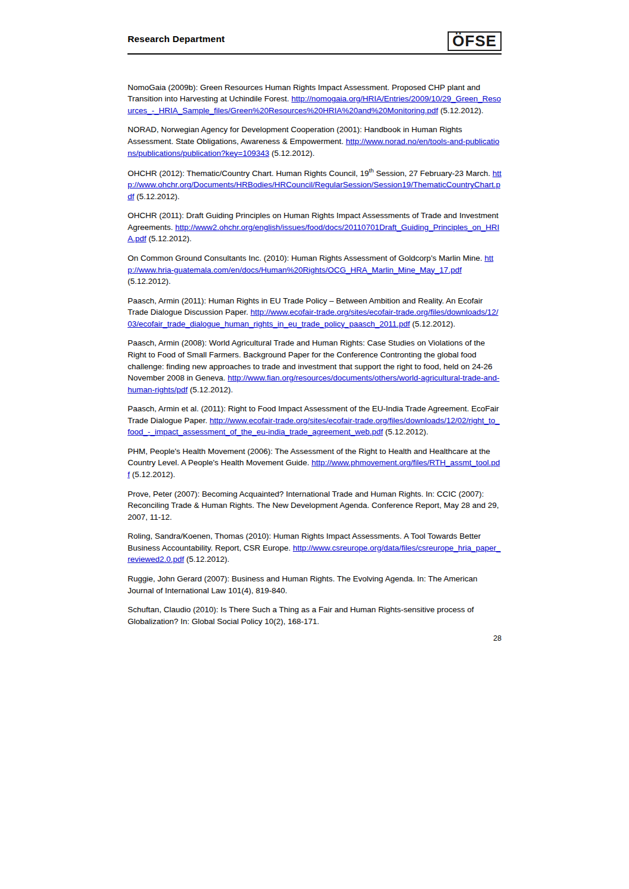Research Department
ÖFSE
NomoGaia (2009b): Green Resources Human Rights Impact Assessment. Proposed CHP plant and Transition into Harvesting at Uchindile Forest. http://nomogaia.org/HRIA/Entries/2009/10/29_Green_Resources_-_HRIA_Sample_files/Green%20Resources%20HRIA%20and%20Monitoring.pdf (5.12.2012).
NORAD, Norwegian Agency for Development Cooperation (2001): Handbook in Human Rights Assessment. State Obligations, Awareness & Empowerment. http://www.norad.no/en/tools-and-publications/publications/publication?key=109343 (5.12.2012).
OHCHR (2012): Thematic/Country Chart. Human Rights Council, 19th Session, 27 February-23 March. http://www.ohchr.org/Documents/HRBodies/HRCouncil/RegularSession/Session19/ThematicCountryChart.pdf (5.12.2012).
OHCHR (2011): Draft Guiding Principles on Human Rights Impact Assessments of Trade and Investment Agreements. http://www2.ohchr.org/english/issues/food/docs/20110701Draft_Guiding_Principles_on_HRIA.pdf (5.12.2012).
On Common Ground Consultants Inc. (2010): Human Rights Assessment of Goldcorp's Marlin Mine. http://www.hria-guatemala.com/en/docs/Human%20Rights/OCG_HRA_Marlin_Mine_May_17.pdf (5.12.2012).
Paasch, Armin (2011): Human Rights in EU Trade Policy – Between Ambition and Reality. An Ecofair Trade Dialogue Discussion Paper. http://www.ecofair-trade.org/sites/ecofair-trade.org/files/downloads/12/03/ecofair_trade_dialogue_human_rights_in_eu_trade_policy_paasch_2011.pdf (5.12.2012).
Paasch, Armin (2008): World Agricultural Trade and Human Rights: Case Studies on Violations of the Right to Food of Small Farmers. Background Paper for the Conference Contronting the global food challenge: finding new approaches to trade and investment that support the right to food, held on 24-26 November 2008 in Geneva. http://www.fian.org/resources/documents/others/world-agricultural-trade-and-human-rights/pdf (5.12.2012).
Paasch, Armin et al. (2011): Right to Food Impact Assessment of the EU-India Trade Agreement. EcoFair Trade Dialogue Paper. http://www.ecofair-trade.org/sites/ecofair-trade.org/files/downloads/12/02/right_to_food_-_impact_assessment_of_the_eu-india_trade_agreement_web.pdf (5.12.2012).
PHM, People's Health Movement (2006): The Assessment of the Right to Health and Healthcare at the Country Level. A People's Health Movement Guide. http://www.phmovement.org/files/RTH_assmt_tool.pdf (5.12.2012).
Prove, Peter (2007): Becoming Acquainted? International Trade and Human Rights. In: CCIC (2007): Reconciling Trade & Human Rights. The New Development Agenda. Conference Report, May 28 and 29, 2007, 11-12.
Roling, Sandra/Koenen, Thomas (2010): Human Rights Impact Assessments. A Tool Towards Better Business Accountability. Report, CSR Europe. http://www.csreurope.org/data/files/csreurope_hria_paper_reviewed2.0.pdf (5.12.2012).
Ruggie, John Gerard (2007): Business and Human Rights. The Evolving Agenda. In: The American Journal of International Law 101(4), 819-840.
Schuftan, Claudio (2010): Is There Such a Thing as a Fair and Human Rights-sensitive process of Globalization? In: Global Social Policy 10(2), 168-171.
28